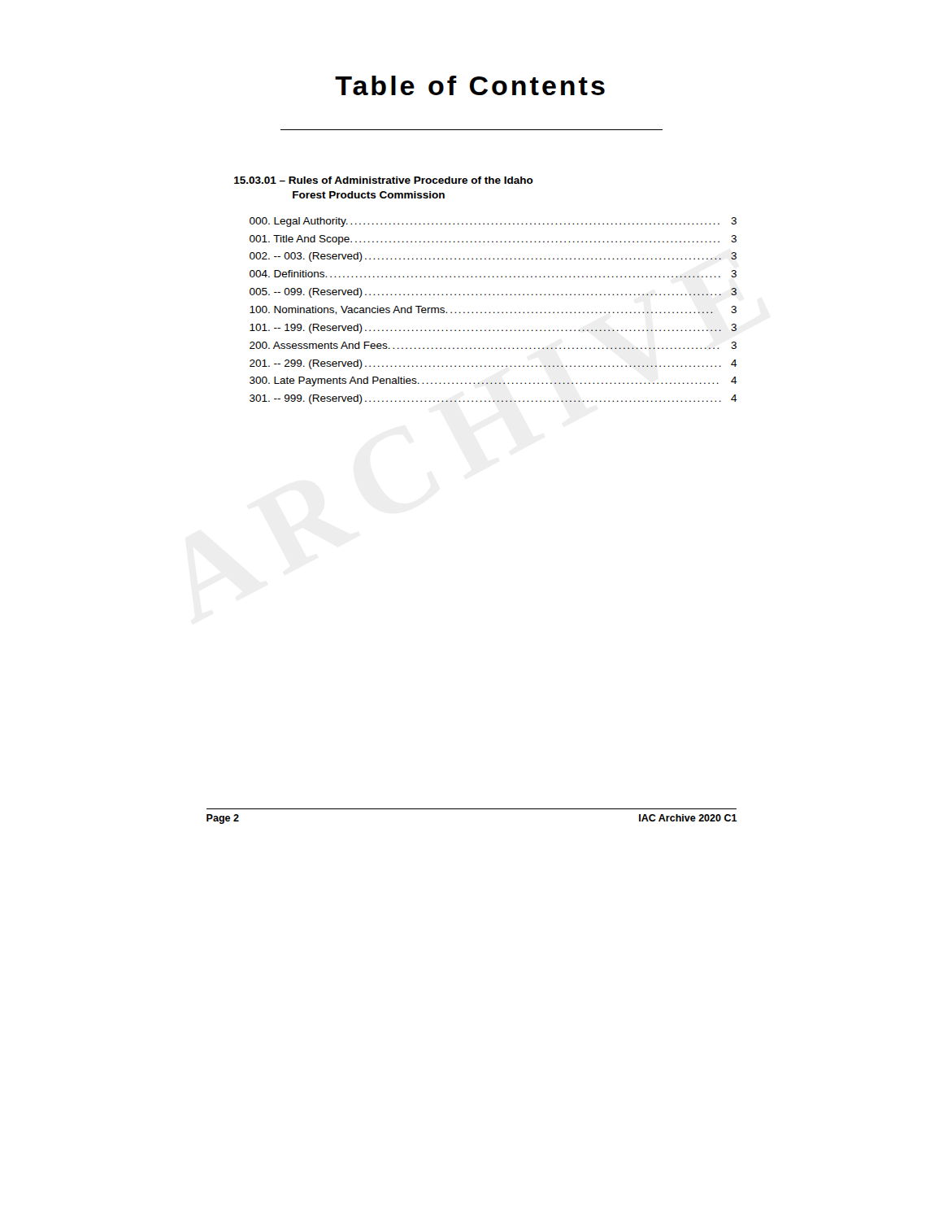ARCHIVE
Table of Contents
15.03.01 – Rules of Administrative Procedure of the Idaho Forest Products Commission
000. Legal Authority. ................................................................................................... 3
001. Title And Scope. .................................................................................................. 3
002. -- 003. (Reserved) .............................................................................................. 3
004. Definitions. ..................................................................................................... 3
005. -- 099. (Reserved) .............................................................................................. 3
100. Nominations, Vacancies And Terms. .............................................................. 3
101. -- 199. (Reserved) .............................................................................................. 3
200. Assessments And Fees. .................................................................................. 3
201. -- 299. (Reserved) .............................................................................................. 4
300. Late Payments And Penalties. .......................................................................... 4
301. -- 999. (Reserved) .............................................................................................. 4
Page 2 IAC Archive 2020 C1